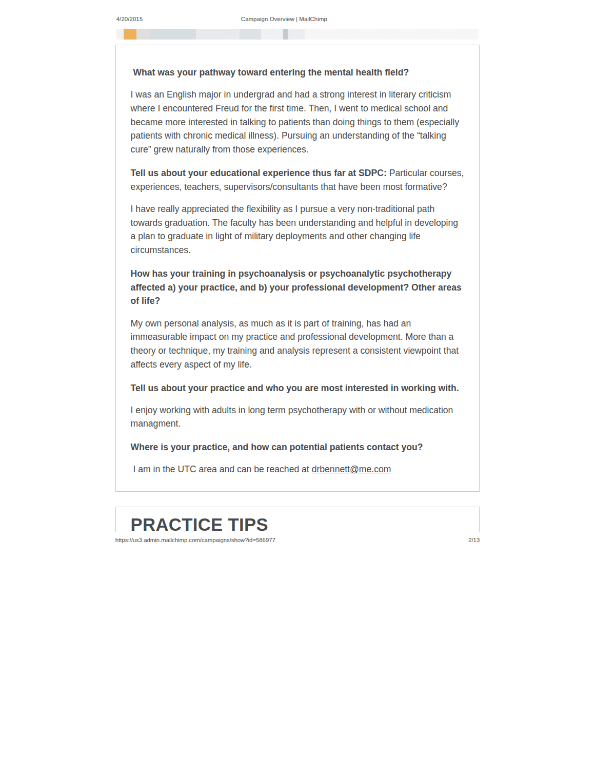4/20/2015 Campaign Overview | MailChimp
What was your pathway toward entering the mental health field?
I was an English major in undergrad and had a strong interest in literary criticism where I encountered Freud for the first time. Then, I went to medical school and became more interested in talking to patients than doing things to them (especially patients with chronic medical illness). Pursuing an understanding of the “talking cure” grew naturally from those experiences.
Tell us about your educational experience thus far at SDPC: Particular courses, experiences, teachers, supervisors/consultants that have been most formative?
I have really appreciated the flexibility as I pursue a very non-traditional path towards graduation. The faculty has been understanding and helpful in developing a plan to graduate in light of military deployments and other changing life circumstances.
How has your training in psychoanalysis or psychoanalytic psychotherapy affected a) your practice, and b) your professional development? Other areas of life?
My own personal analysis, as much as it is part of training, has had an immeasurable impact on my practice and professional development. More than a theory or technique, my training and analysis represent a consistent viewpoint that affects every aspect of my life.
Tell us about your practice and who you are most interested in working with.
I enjoy working with adults in long term psychotherapy with or without medication managment.
Where is your practice, and how can potential patients contact you?
I am in the UTC area and can be reached at drbennett@me.com
PRACTICE TIPS
https://us3.admin.mailchimp.com/campaigns/show?id=586977 2/13